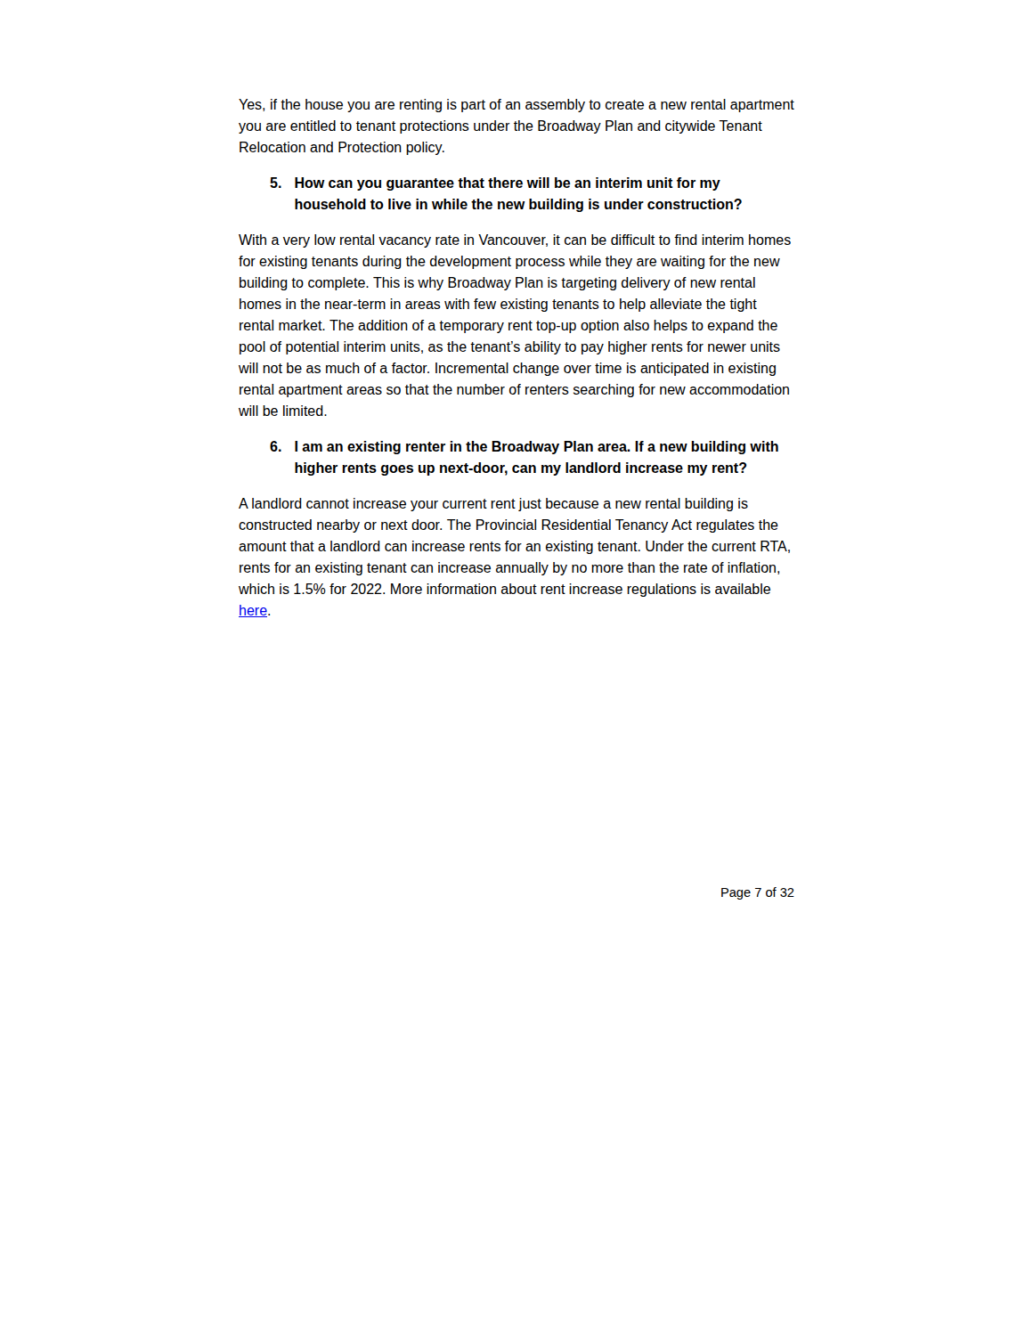Yes, if the house you are renting is part of an assembly to create a new rental apartment you are entitled to tenant protections under the Broadway Plan and citywide Tenant Relocation and Protection policy.
How can you guarantee that there will be an interim unit for my household to live in while the new building is under construction?
With a very low rental vacancy rate in Vancouver, it can be difficult to find interim homes for existing tenants during the development process while they are waiting for the new building to complete. This is why Broadway Plan is targeting delivery of new rental homes in the near-term in areas with few existing tenants to help alleviate the tight rental market. The addition of a temporary rent top-up option also helps to expand the pool of potential interim units, as the tenant’s ability to pay higher rents for newer units will not be as much of a factor. Incremental change over time is anticipated in existing rental apartment areas so that the number of renters searching for new accommodation will be limited.
I am an existing renter in the Broadway Plan area. If a new building with higher rents goes up next-door, can my landlord increase my rent?
A landlord cannot increase your current rent just because a new rental building is constructed nearby or next door. The Provincial Residential Tenancy Act regulates the amount that a landlord can increase rents for an existing tenant. Under the current RTA, rents for an existing tenant can increase annually by no more than the rate of inflation, which is 1.5% for 2022. More information about rent increase regulations is available here.
Page 7 of 32